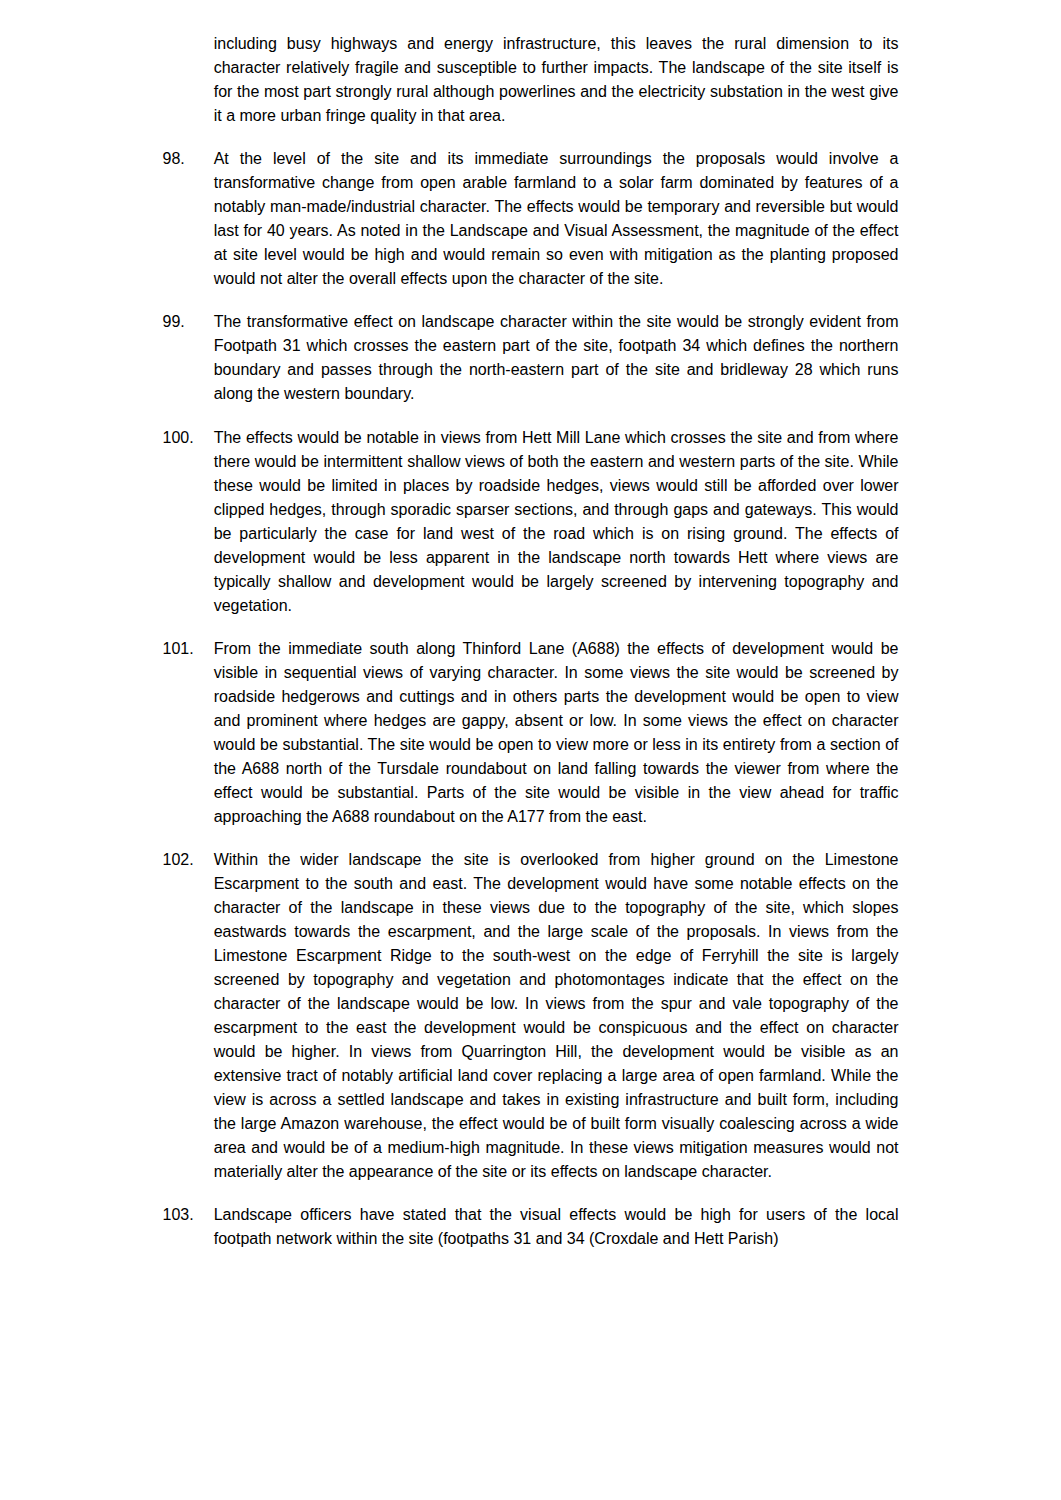including busy highways and energy infrastructure, this leaves the rural dimension to its character relatively fragile and susceptible to further impacts. The landscape of the site itself is for the most part strongly rural although powerlines and the electricity substation in the west give it a more urban fringe quality in that area.
At the level of the site and its immediate surroundings the proposals would involve a transformative change from open arable farmland to a solar farm dominated by features of a notably man-made/industrial character. The effects would be temporary and reversible but would last for 40 years. As noted in the Landscape and Visual Assessment, the magnitude of the effect at site level would be high and would remain so even with mitigation as the planting proposed would not alter the overall effects upon the character of the site.
The transformative effect on landscape character within the site would be strongly evident from Footpath 31 which crosses the eastern part of the site, footpath 34 which defines the northern boundary and passes through the north-eastern part of the site and bridleway 28 which runs along the western boundary.
The effects would be notable in views from Hett Mill Lane which crosses the site and from where there would be intermittent shallow views of both the eastern and western parts of the site. While these would be limited in places by roadside hedges, views would still be afforded over lower clipped hedges, through sporadic sparser sections, and through gaps and gateways. This would be particularly the case for land west of the road which is on rising ground. The effects of development would be less apparent in the landscape north towards Hett where views are typically shallow and development would be largely screened by intervening topography and vegetation.
From the immediate south along Thinford Lane (A688) the effects of development would be visible in sequential views of varying character. In some views the site would be screened by roadside hedgerows and cuttings and in others parts the development would be open to view and prominent where hedges are gappy, absent or low. In some views the effect on character would be substantial. The site would be open to view more or less in its entirety from a section of the A688 north of the Tursdale roundabout on land falling towards the viewer from where the effect would be substantial. Parts of the site would be visible in the view ahead for traffic approaching the A688 roundabout on the A177 from the east.
Within the wider landscape the site is overlooked from higher ground on the Limestone Escarpment to the south and east. The development would have some notable effects on the character of the landscape in these views due to the topography of the site, which slopes eastwards towards the escarpment, and the large scale of the proposals. In views from the Limestone Escarpment Ridge to the south-west on the edge of Ferryhill the site is largely screened by topography and vegetation and photomontages indicate that the effect on the character of the landscape would be low. In views from the spur and vale topography of the escarpment to the east the development would be conspicuous and the effect on character would be higher. In views from Quarrington Hill, the development would be visible as an extensive tract of notably artificial land cover replacing a large area of open farmland. While the view is across a settled landscape and takes in existing infrastructure and built form, including the large Amazon warehouse, the effect would be of built form visually coalescing across a wide area and would be of a medium-high magnitude. In these views mitigation measures would not materially alter the appearance of the site or its effects on landscape character.
Landscape officers have stated that the visual effects would be high for users of the local footpath network within the site (footpaths 31 and 34 (Croxdale and Hett Parish)